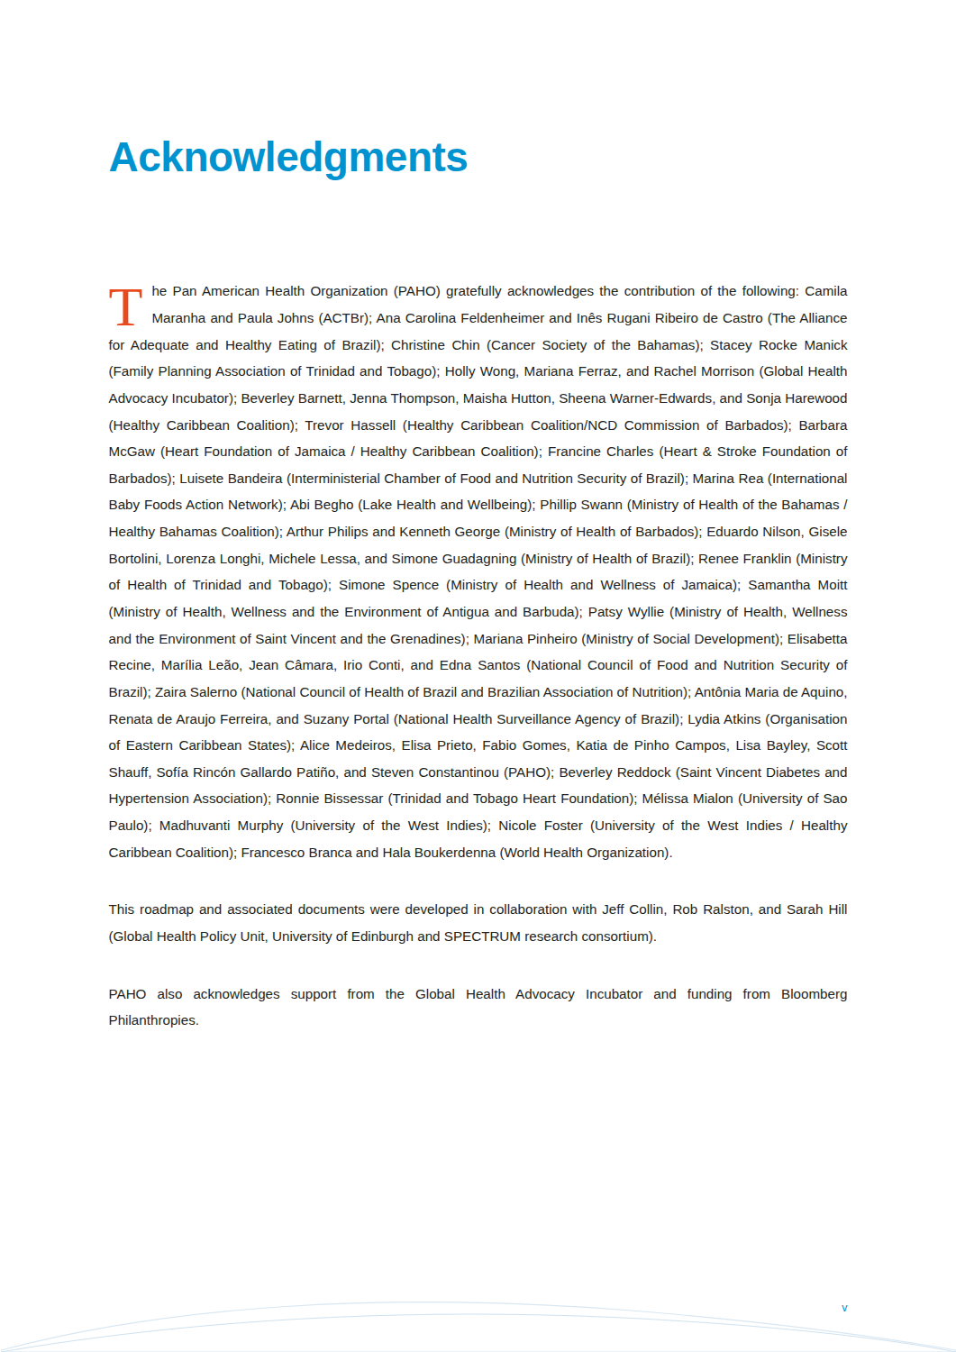Acknowledgments
The Pan American Health Organization (PAHO) gratefully acknowledges the contribution of the following: Camila Maranha and Paula Johns (ACTBr); Ana Carolina Feldenheimer and Inês Rugani Ribeiro de Castro (The Alliance for Adequate and Healthy Eating of Brazil); Christine Chin (Cancer Society of the Bahamas); Stacey Rocke Manick (Family Planning Association of Trinidad and Tobago); Holly Wong, Mariana Ferraz, and Rachel Morrison (Global Health Advocacy Incubator); Beverley Barnett, Jenna Thompson, Maisha Hutton, Sheena Warner-Edwards, and Sonja Harewood (Healthy Caribbean Coalition); Trevor Hassell (Healthy Caribbean Coalition/NCD Commission of Barbados); Barbara McGaw (Heart Foundation of Jamaica / Healthy Caribbean Coalition); Francine Charles (Heart & Stroke Foundation of Barbados); Luisete Bandeira (Interministerial Chamber of Food and Nutrition Security of Brazil); Marina Rea (International Baby Foods Action Network); Abi Begho (Lake Health and Wellbeing); Phillip Swann (Ministry of Health of the Bahamas / Healthy Bahamas Coalition); Arthur Philips and Kenneth George (Ministry of Health of Barbados); Eduardo Nilson, Gisele Bortolini, Lorenza Longhi, Michele Lessa, and Simone Guadagning (Ministry of Health of Brazil); Renee Franklin (Ministry of Health of Trinidad and Tobago); Simone Spence (Ministry of Health and Wellness of Jamaica); Samantha Moitt (Ministry of Health, Wellness and the Environment of Antigua and Barbuda); Patsy Wyllie (Ministry of Health, Wellness and the Environment of Saint Vincent and the Grenadines); Mariana Pinheiro (Ministry of Social Development); Elisabetta Recine, Marília Leão, Jean Câmara, Irio Conti, and Edna Santos (National Council of Food and Nutrition Security of Brazil); Zaira Salerno (National Council of Health of Brazil and Brazilian Association of Nutrition); Antônia Maria de Aquino, Renata de Araujo Ferreira, and Suzany Portal (National Health Surveillance Agency of Brazil); Lydia Atkins (Organisation of Eastern Caribbean States); Alice Medeiros, Elisa Prieto, Fabio Gomes, Katia de Pinho Campos, Lisa Bayley, Scott Shauff, Sofía Rincón Gallardo Patiño, and Steven Constantinou (PAHO); Beverley Reddock (Saint Vincent Diabetes and Hypertension Association); Ronnie Bissessar (Trinidad and Tobago Heart Foundation); Mélissa Mialon (University of Sao Paulo); Madhuvanti Murphy (University of the West Indies); Nicole Foster (University of the West Indies / Healthy Caribbean Coalition); Francesco Branca and Hala Boukerdenna (World Health Organization).
This roadmap and associated documents were developed in collaboration with Jeff Collin, Rob Ralston, and Sarah Hill (Global Health Policy Unit, University of Edinburgh and SPECTRUM research consortium).
PAHO also acknowledges support from the Global Health Advocacy Incubator and funding from Bloomberg Philanthropies.
v